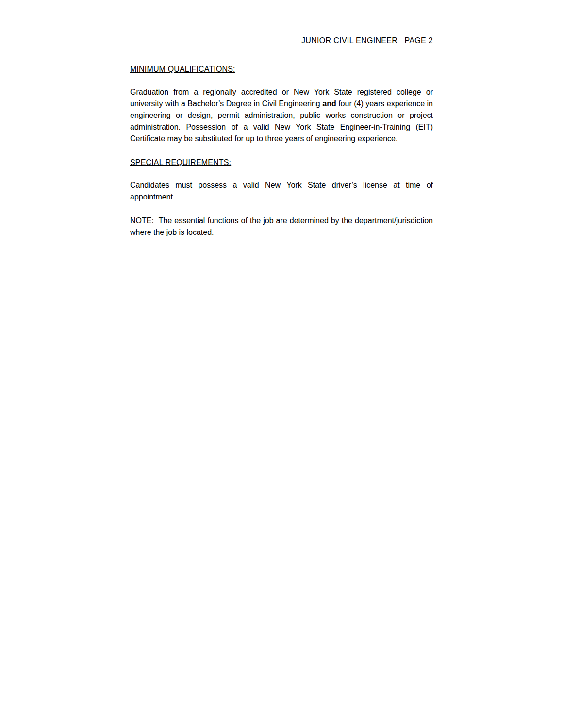JUNIOR CIVIL ENGINEER PAGE 2
MINIMUM QUALIFICATIONS:
Graduation from a regionally accredited or New York State registered college or university with a Bachelor’s Degree in Civil Engineering and four (4) years experience in engineering or design, permit administration, public works construction or project administration. Possession of a valid New York State Engineer-in-Training (EIT) Certificate may be substituted for up to three years of engineering experience.
SPECIAL REQUIREMENTS:
Candidates must possess a valid New York State driver’s license at time of appointment.
NOTE: The essential functions of the job are determined by the department/jurisdiction where the job is located.